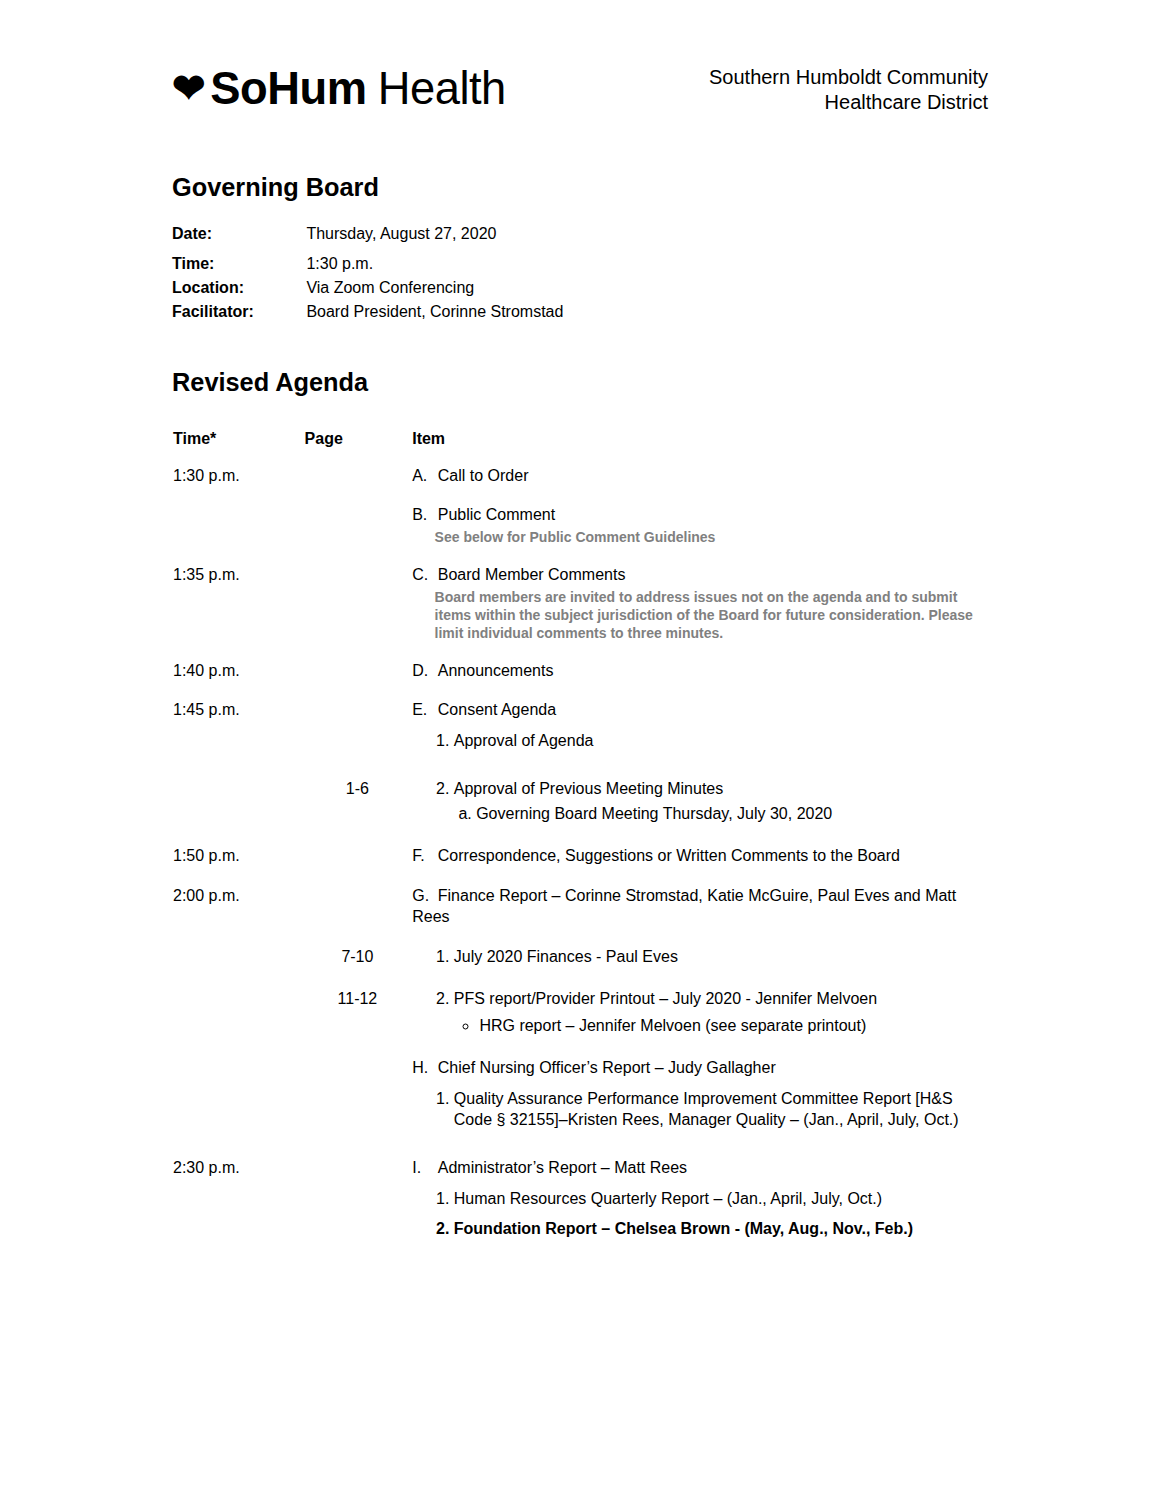❤SoHum Health
Southern Humboldt Community
Healthcare District
Governing Board
| Date: | Thursday, August 27, 2020 |
| Time: | 1:30 p.m. |
| Location: | Via Zoom Conferencing |
| Facilitator: | Board President, Corinne Stromstad |
Revised Agenda
| Time* | Page | Item |
| --- | --- | --- |
| 1:30 p.m. | | A. Call to Order |
| | | B. Public Comment See below for Public Comment Guidelines |
| 1:35 p.m. | | C. Board Member Comments Board members are invited to address issues not on the agenda and to submit items within the subject jurisdiction of the Board for future consideration. Please limit individual comments to three minutes. |
| 1:40 p.m. | | D. Announcements |
| 1:45 p.m. | | E. Consent Agenda Approval of Agenda |
| | 1-6 | Approval of Previous Meeting Minutes Governing Board Meeting Thursday, July 30, 2020 |
| 1:50 p.m. | | F. Correspondence, Suggestions or Written Comments to the Board |
| 2:00 p.m. | | G. Finance Report – Corinne Stromstad, Katie McGuire, Paul Eves and Matt Rees |
| | 7-10 | July 2020 Finances - Paul Eves |
| | 11-12 | PFS report/Provider Printout – July 2020 - Jennifer Melvoen HRG report – Jennifer Melvoen (see separate printout) |
| | | H. Chief Nursing Officer’s Report – Judy Gallagher Quality Assurance Performance Improvement Committee Report [H&S Code § 32155]–Kristen Rees, Manager Quality – (Jan., April, July, Oct.) |
| 2:30 p.m. | | I. Administrator’s Report – Matt Rees Human Resources Quarterly Report – (Jan., April, July, Oct.) Foundation Report – Chelsea Brown - (May, Aug., Nov., Feb.) |